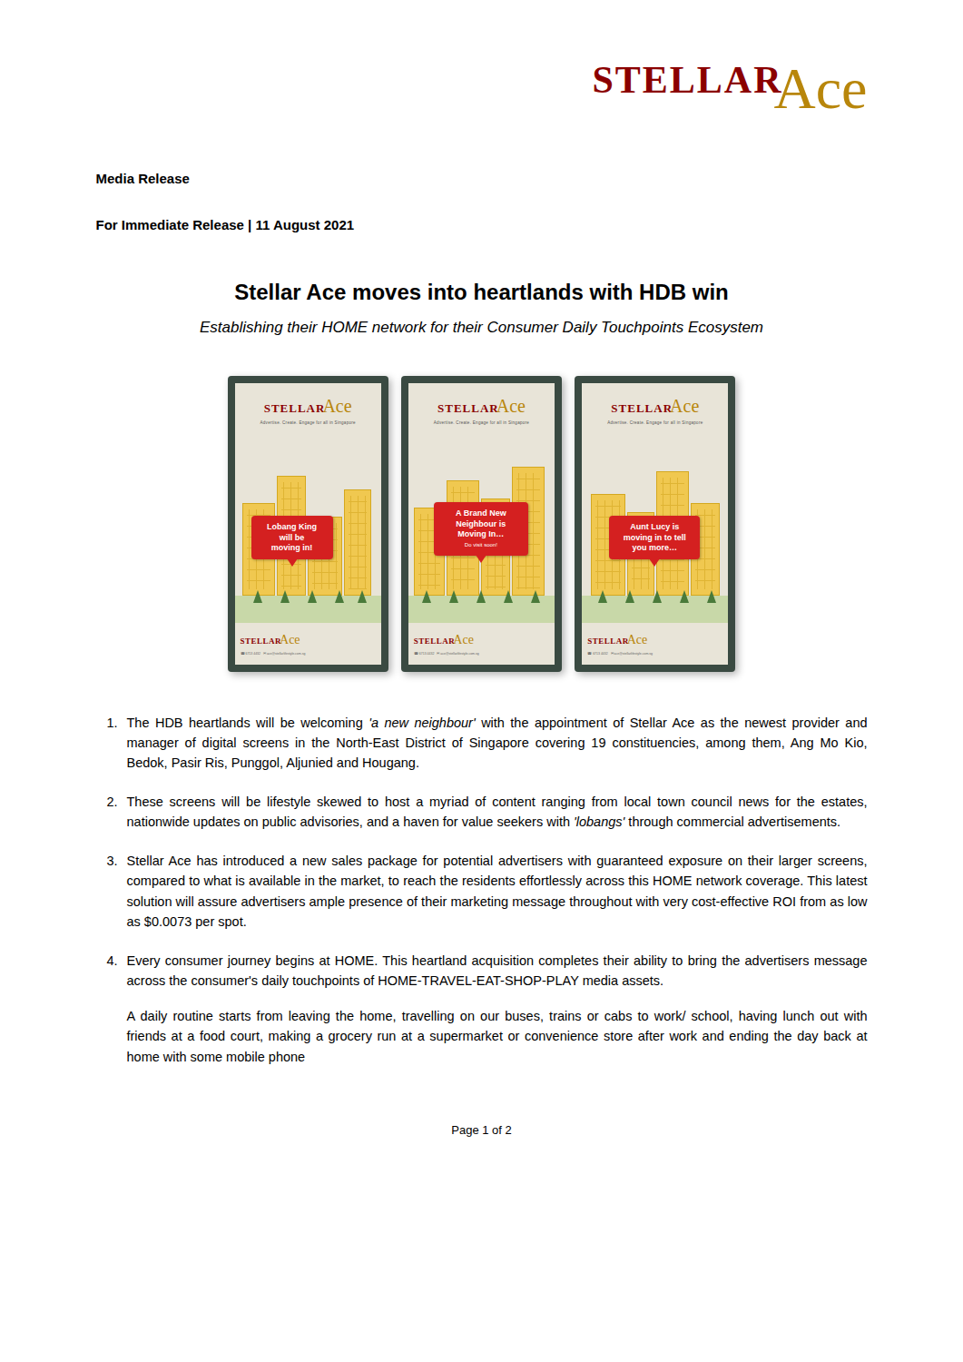STELLAR Ace
Media Release
For Immediate Release | 11 August 2021
Stellar Ace moves into heartlands with HDB win
Establishing their HOME network for their Consumer Daily Touchpoints Ecosystem
STELLAR Ace
Advertise. Create. Engage for all in Singapore
Lobang King
will be
moving in!
STELLAR Ace
☎ 6713 4432 ✉ ace@stellarlifestyle.com.sg
STELLAR Ace
Advertise. Create. Engage for all in Singapore
A Brand New
Neighbour is
Moving In…
Do visit soon!
STELLAR Ace
☎ 6713 4432 ✉ ace@stellarlifestyle.com.sg
STELLAR Ace
Advertise. Create. Engage for all in Singapore
Aunt Lucy is
moving in to tell
you more…
STELLAR Ace
☎ 6713 4432 ✉ ace@stellarlifestyle.com.sg
The HDB heartlands will be welcoming 'a new neighbour' with the appointment of Stellar Ace as the newest provider and manager of digital screens in the North-East District of Singapore covering 19 constituencies, among them, Ang Mo Kio, Bedok, Pasir Ris, Punggol, Aljunied and Hougang.
These screens will be lifestyle skewed to host a myriad of content ranging from local town council news for the estates, nationwide updates on public advisories, and a haven for value seekers with 'lobangs' through commercial advertisements.
Stellar Ace has introduced a new sales package for potential advertisers with guaranteed exposure on their larger screens, compared to what is available in the market, to reach the residents effortlessly across this HOME network coverage. This latest solution will assure advertisers ample presence of their marketing message throughout with very cost-effective ROI from as low as $0.0073 per spot.
Every consumer journey begins at HOME. This heartland acquisition completes their ability to bring the advertisers message across the consumer's daily touchpoints of HOME-TRAVEL-EAT-SHOP-PLAY media assets.
A daily routine starts from leaving the home, travelling on our buses, trains or cabs to work/ school, having lunch out with friends at a food court, making a grocery run at a supermarket or convenience store after work and ending the day back at home with some mobile phone
Page 1 of 2